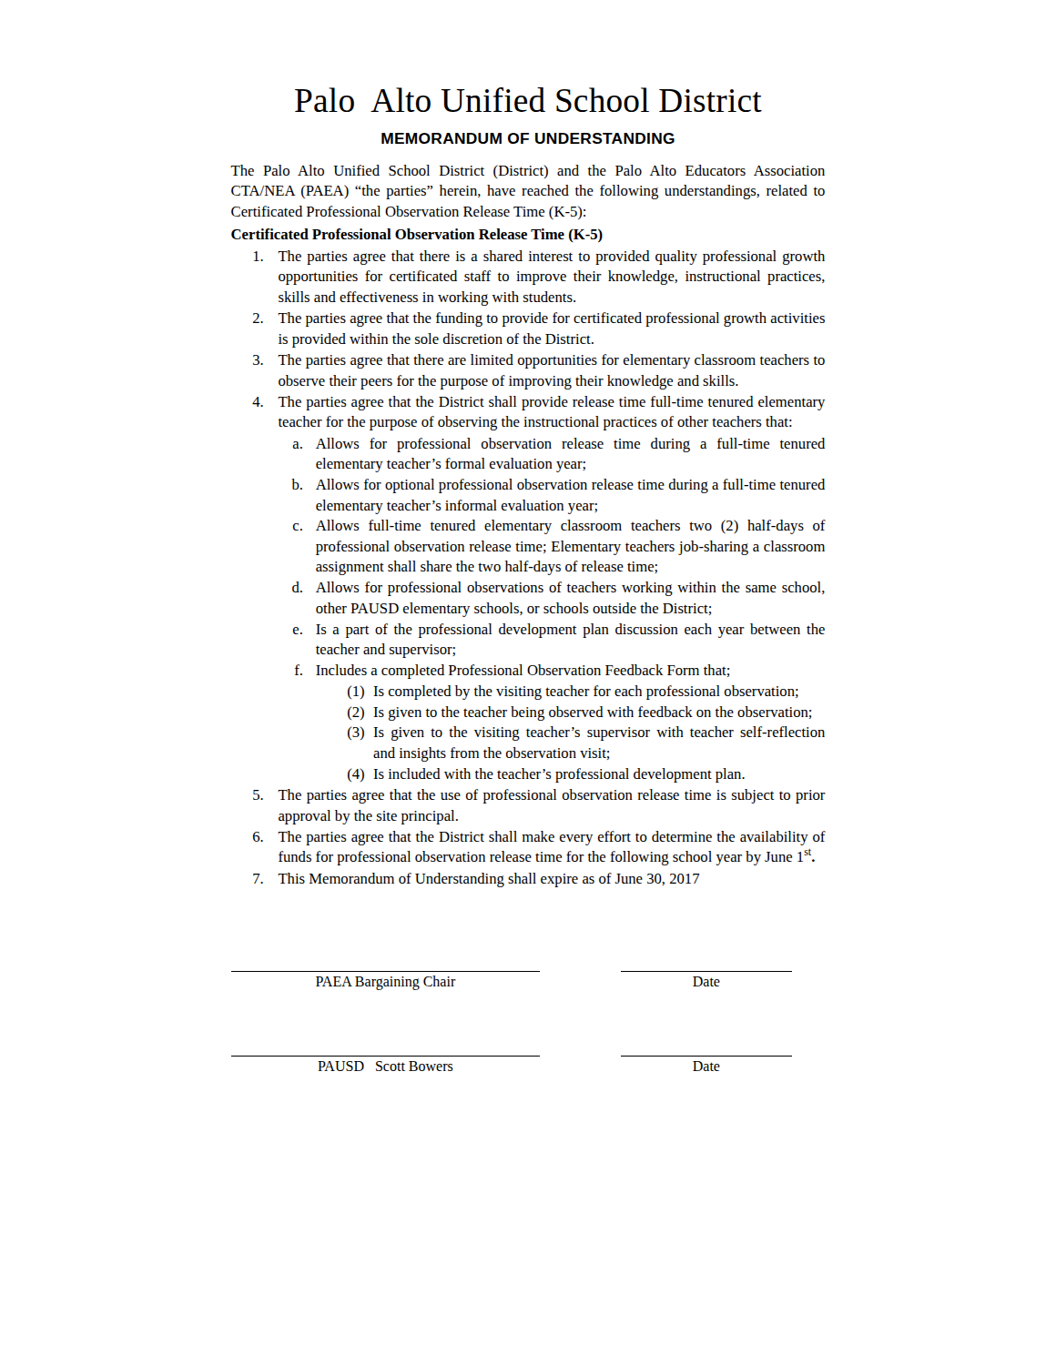Palo Alto Unified School District
MEMORANDUM OF UNDERSTANDING
The Palo Alto Unified School District (District) and the Palo Alto Educators Association CTA/NEA (PAEA) “the parties” herein, have reached the following understandings, related to Certificated Professional Observation Release Time (K-5):
Certificated Professional Observation Release Time (K-5)
The parties agree that there is a shared interest to provided quality professional growth opportunities for certificated staff to improve their knowledge, instructional practices, skills and effectiveness in working with students.
The parties agree that the funding to provide for certificated professional growth activities is provided within the sole discretion of the District.
The parties agree that there are limited opportunities for elementary classroom teachers to observe their peers for the purpose of improving their knowledge and skills.
The parties agree that the District shall provide release time full-time tenured elementary teacher for the purpose of observing the instructional practices of other teachers that:
Allows for professional observation release time during a full-time tenured elementary teacher’s formal evaluation year;
Allows for optional professional observation release time during a full-time tenured elementary teacher’s informal evaluation year;
Allows full-time tenured elementary classroom teachers two (2) half-days of professional observation release time; Elementary teachers job-sharing a classroom assignment shall share the two half-days of release time;
Allows for professional observations of teachers working within the same school, other PAUSD elementary schools, or schools outside the District;
Is a part of the professional development plan discussion each year between the teacher and supervisor;
Includes a completed Professional Observation Feedback Form that;
Is completed by the visiting teacher for each professional observation;
Is given to the teacher being observed with feedback on the observation;
Is given to the visiting teacher’s supervisor with teacher self-reflection and insights from the observation visit;
Is included with the teacher’s professional development plan.
The parties agree that the use of professional observation release time is subject to prior approval by the site principal.
The parties agree that the District shall make every effort to determine the availability of funds for professional observation release time for the following school year by June 1st.
This Memorandum of Understanding shall expire as of June 30, 2017
| PAEA Bargaining Chair | | Date |
| PAUSD Scott Bowers | | Date |